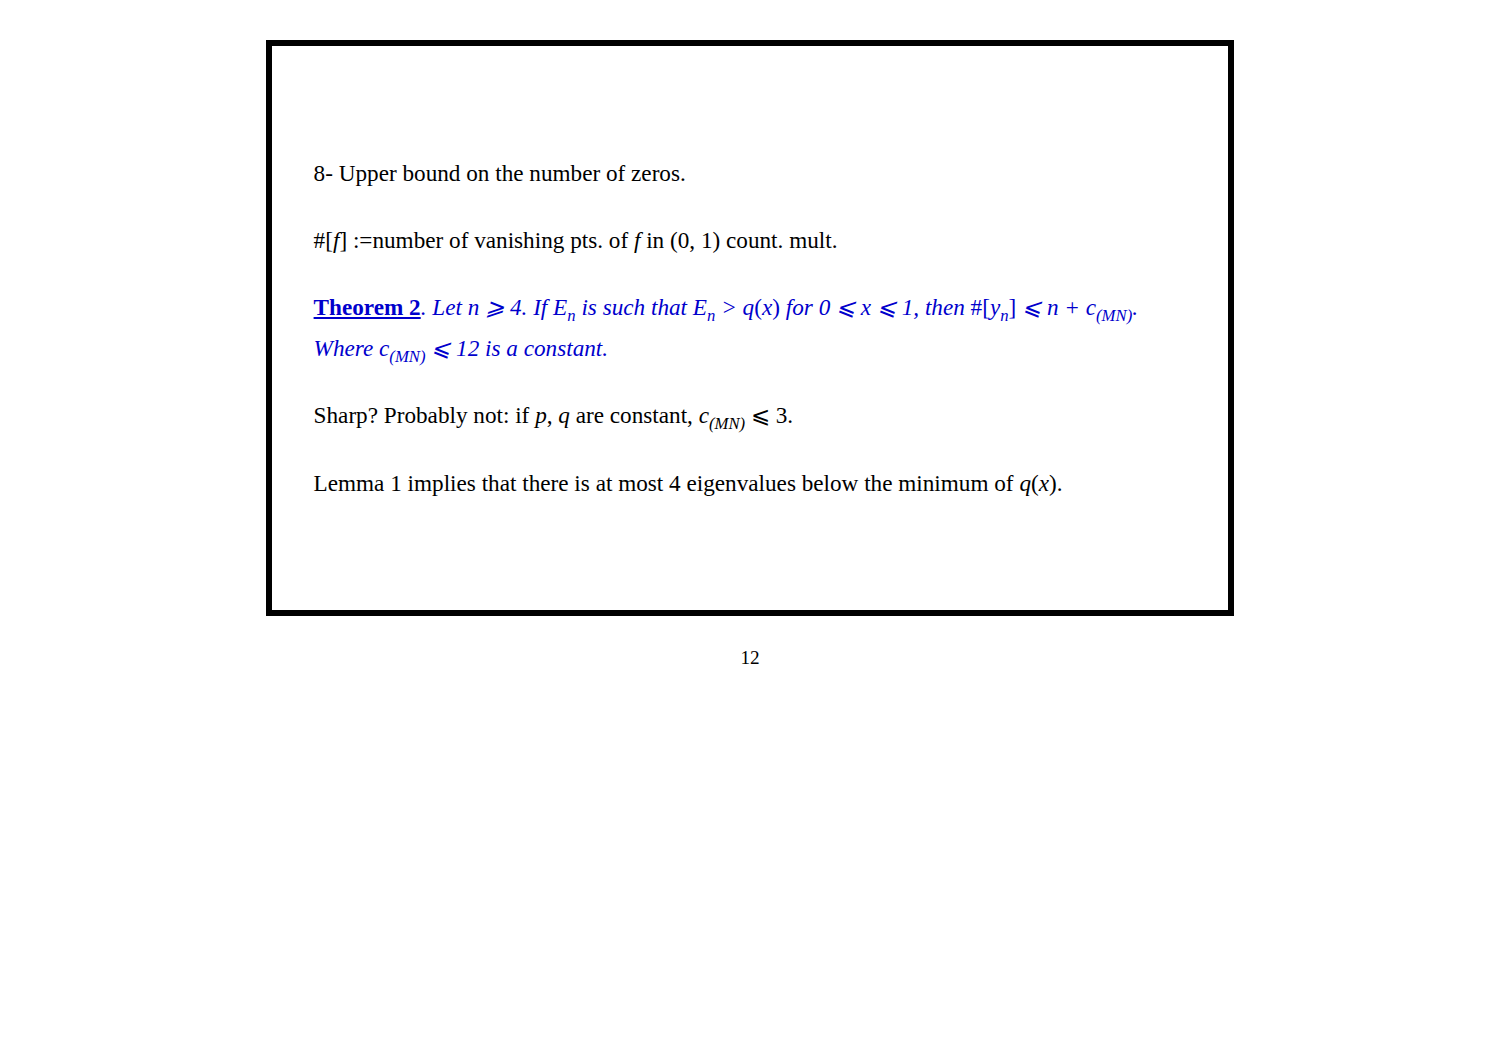8- Upper bound on the number of zeros.
#[f] :=number of vanishing pts. of f in (0, 1) count. mult.
Theorem 2. Let n ⩾ 4. If En is such that En > q(x) for 0 ⩽ x ⩽ 1, then #[yn] ⩽ n + c(MN). Where c(MN) ⩽ 12 is a constant.
Sharp? Probably not: if p, q are constant, c(MN) ⩽ 3.
Lemma 1 implies that there is at most 4 eigenvalues below the minimum of q(x).
12